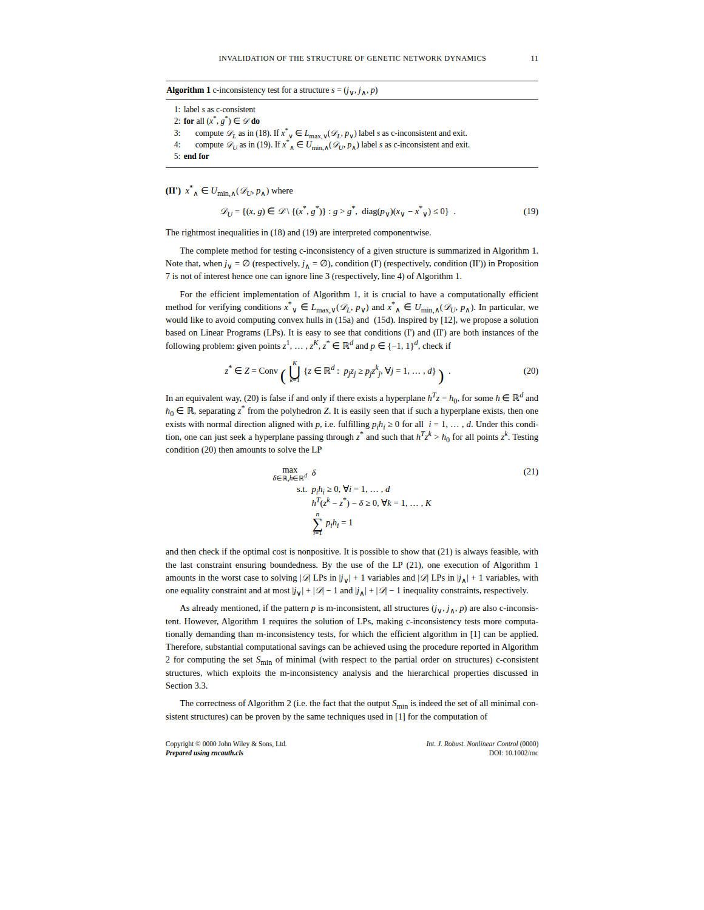INVALIDATION OF THE STRUCTURE OF GENETIC NETWORK DYNAMICS 11
Algorithm 1 c-inconsistency test for a structure s = (j∨, j∧, p)
label s as c-consistent
for all (x*, g*) ∈ 𝒟 do
compute 𝒟L as in (18). If x*∨ ∈ Lmax,∨(𝒟L, p∨) label s as c-inconsistent and exit.
compute 𝒟U as in (19). If x*∧ ∈ Umin,∧(𝒟U, p∧) label s as c-inconsistent and exit.
end for
(II') x*∧ ∈ Umin,∧(𝒟U, p∧) where
𝒟U = {(x, g) ∈ 𝒟 \ {(x*, g*)} : g > g*, diag(p∨)(x∨ − x*∨) ≤ 0} . (19)
The rightmost inequalities in (18) and (19) are interpreted componentwise.
The complete method for testing c-inconsistency of a given structure is summarized in Algorithm 1. Note that, when j∨ = ∅ (respectively, j∧ = ∅), condition (I') (respectively, condition (II')) in Proposition 7 is not of interest hence one can ignore line 3 (respectively, line 4) of Algorithm 1.
For the efficient implementation of Algorithm 1, it is crucial to have a computationally efficient method for verifying conditions x*∨ ∈ Lmax,∨(𝒟L, p∨) and x*∧ ∈ Umin,∧(𝒟U, p∧). In particular, we would like to avoid computing convex hulls in (15a) and (15d). Inspired by [12], we propose a solution based on Linear Programs (LPs). It is easy to see that conditions (I') and (II') are both instances of the following problem: given points z1, … , zK, z* ∈ ℝd and p ∈ {−1, 1}d, check if
z* ∈ Z = Conv ( K⋃k=1 {z ∈ ℝd : pjzj ≥ pjzkj, ∀j = 1, … , d} ) . (20)
In an equivalent way, (20) is false if and only if there exists a hyperplane hTz = h0, for some h ∈ ℝd and h0 ∈ ℝ, separating z* from the polyhedron Z. It is easily seen that if such a hyperplane exists, then one exists with normal direction aligned with p, i.e. fulfilling pihi ≥ 0 for all i = 1, … , d. Under this condition, one can just seek a hyperplane passing through z* and such that hTzk > h0 for all points zk. Testing condition (20) then amounts to solve the LP
(21)
| max δ ∈ℝ, h ∈ℝ d | δ |
| s.t. | p i h i ≥ 0, ∀ i = 1, … , d |
| | h T ( z k − z * ) − δ ≥ 0, ∀ k = 1, … , K |
| | n ∑ i =1 p i h i = 1 |
and then check if the optimal cost is nonpositive. It is possible to show that (21) is always feasible, with the last constraint ensuring boundedness. By the use of the LP (21), one execution of Algorithm 1 amounts in the worst case to solving |𝒟| LPs in |j∨| + 1 variables and |𝒟| LPs in |j∧| + 1 variables, with one equality constraint and at most |j∨| + |𝒟| − 1 and |j∧| + |𝒟| − 1 inequality constraints, respectively.
As already mentioned, if the pattern p is m-inconsistent, all structures (j∨, j∧, p) are also c-inconsistent. However, Algorithm 1 requires the solution of LPs, making c-inconsistency tests more computationally demanding than m-inconsistency tests, for which the efficient algorithm in [1] can be applied. Therefore, substantial computational savings can be achieved using the procedure reported in Algorithm 2 for computing the set Smin of minimal (with respect to the partial order on structures) c-consistent structures, which exploits the m-inconsistency analysis and the hierarchical properties discussed in Section 3.3.
The correctness of Algorithm 2 (i.e. the fact that the output Smin is indeed the set of all minimal consistent structures) can be proven by the same techniques used in [1] for the computation of
Copyright © 0000 John Wiley & Sons, Ltd.
Prepared using rncauth.cls
Int. J. Robust. Nonlinear Control (0000)
DOI: 10.1002/rnc